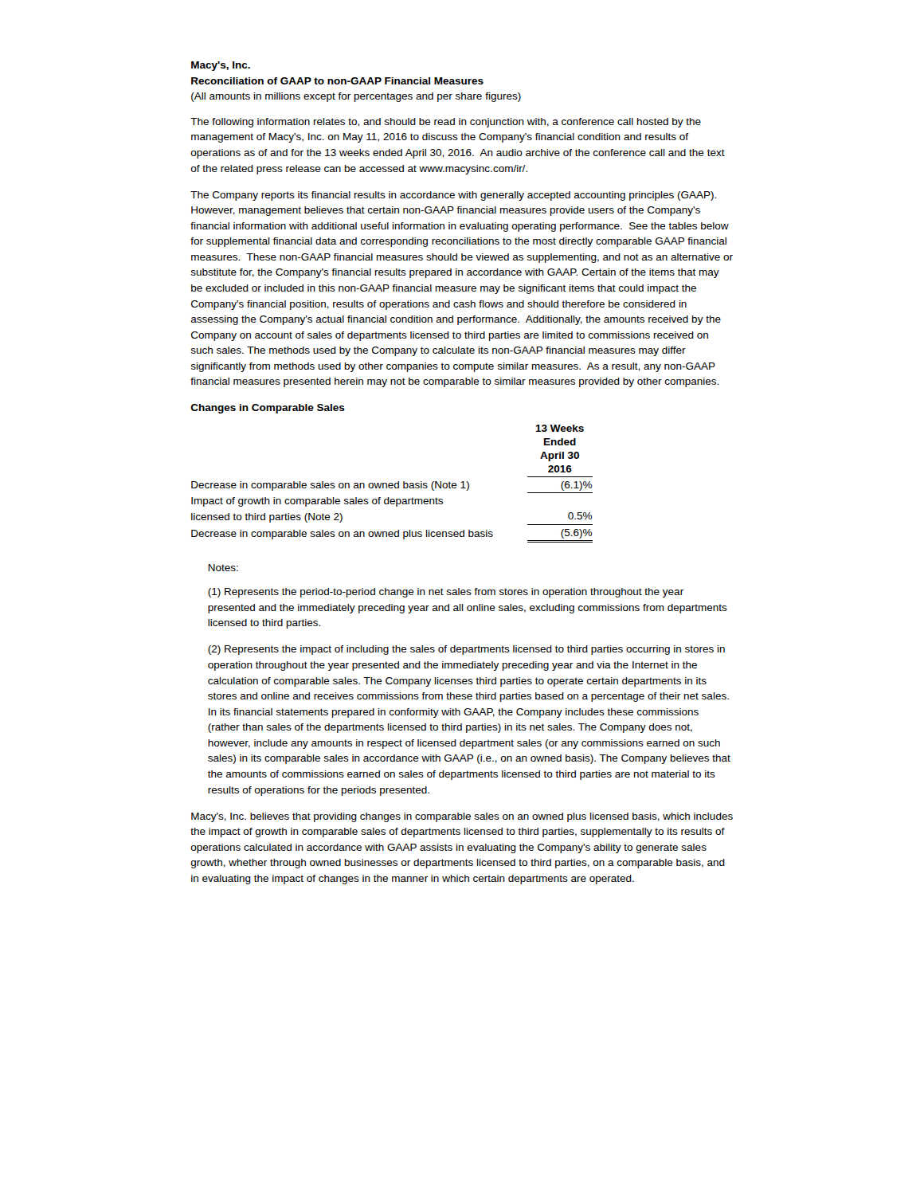Macy's, Inc.
Reconciliation of GAAP to non-GAAP Financial Measures
(All amounts in millions except for percentages and per share figures)
The following information relates to, and should be read in conjunction with, a conference call hosted by the management of Macy's, Inc. on May 11, 2016 to discuss the Company's financial condition and results of operations as of and for the 13 weeks ended April 30, 2016. An audio archive of the conference call and the text of the related press release can be accessed at www.macysinc.com/ir/.
The Company reports its financial results in accordance with generally accepted accounting principles (GAAP). However, management believes that certain non-GAAP financial measures provide users of the Company's financial information with additional useful information in evaluating operating performance. See the tables below for supplemental financial data and corresponding reconciliations to the most directly comparable GAAP financial measures. These non-GAAP financial measures should be viewed as supplementing, and not as an alternative or substitute for, the Company's financial results prepared in accordance with GAAP. Certain of the items that may be excluded or included in this non-GAAP financial measure may be significant items that could impact the Company's financial position, results of operations and cash flows and should therefore be considered in assessing the Company's actual financial condition and performance. Additionally, the amounts received by the Company on account of sales of departments licensed to third parties are limited to commissions received on such sales. The methods used by the Company to calculate its non-GAAP financial measures may differ significantly from methods used by other companies to compute similar measures. As a result, any non-GAAP financial measures presented herein may not be comparable to similar measures provided by other companies.
Changes in Comparable Sales
| | 13 Weeks Ended April 30 2016 | |
| Decrease in comparable sales on an owned basis (Note 1) | (6.1)% | |
| Impact of growth in comparable sales of departments | | |
| licensed to third parties (Note 2) | 0.5% | |
| Decrease in comparable sales on an owned plus licensed basis | (5.6)% | |
Notes:
(1) Represents the period-to-period change in net sales from stores in operation throughout the year presented and the immediately preceding year and all online sales, excluding commissions from departments licensed to third parties.
(2) Represents the impact of including the sales of departments licensed to third parties occurring in stores in operation throughout the year presented and the immediately preceding year and via the Internet in the calculation of comparable sales. The Company licenses third parties to operate certain departments in its stores and online and receives commissions from these third parties based on a percentage of their net sales. In its financial statements prepared in conformity with GAAP, the Company includes these commissions (rather than sales of the departments licensed to third parties) in its net sales. The Company does not, however, include any amounts in respect of licensed department sales (or any commissions earned on such sales) in its comparable sales in accordance with GAAP (i.e., on an owned basis). The Company believes that the amounts of commissions earned on sales of departments licensed to third parties are not material to its results of operations for the periods presented.
Macy's, Inc. believes that providing changes in comparable sales on an owned plus licensed basis, which includes the impact of growth in comparable sales of departments licensed to third parties, supplementally to its results of operations calculated in accordance with GAAP assists in evaluating the Company's ability to generate sales growth, whether through owned businesses or departments licensed to third parties, on a comparable basis, and in evaluating the impact of changes in the manner in which certain departments are operated.